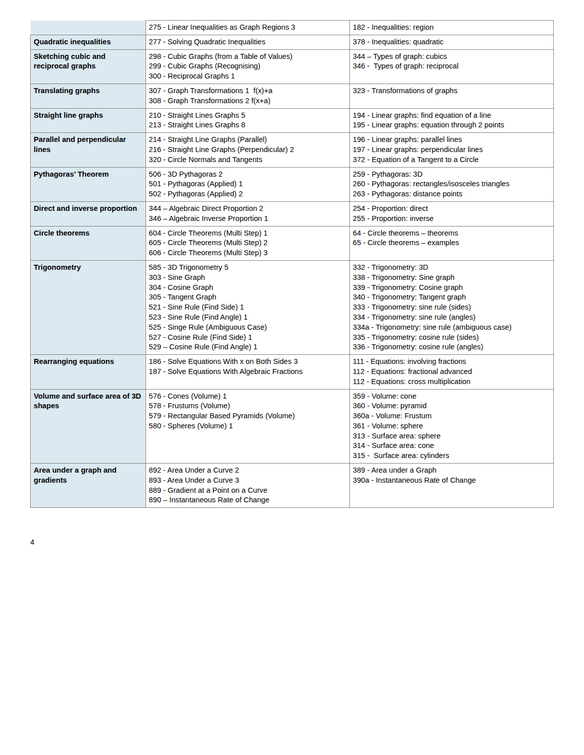| | 275 - Linear Inequalities as Graph Regions 3 | 182 - Inequalities: region |
| Quadratic inequalities | 277 - Solving Quadratic Inequalities | 378 - Inequalities: quadratic |
| Sketching cubic and reciprocal graphs | 298 - Cubic Graphs (from a Table of Values) 299 - Cubic Graphs (Recognising) 300 - Reciprocal Graphs 1 | 344 – Types of graph: cubics 346 - Types of graph: reciprocal |
| Translating graphs | 307 - Graph Transformations 1 f(x)+a 308 - Graph Transformations 2 f(x+a) | 323 - Transformations of graphs |
| Straight line graphs | 210 - Straight Lines Graphs 5 213 - Straight Lines Graphs 8 | 194 - Linear graphs: find equation of a line 195 - Linear graphs: equation through 2 points |
| Parallel and perpendicular lines | 214 - Straight Line Graphs (Parallel) 216 - Straight Line Graphs (Perpendicular) 2 320 - Circle Normals and Tangents | 196 - Linear graphs: parallel lines 197 - Linear graphs: perpendicular lines 372 - Equation of a Tangent to a Circle |
| Pythagoras’ Theorem | 506 - 3D Pythagoras 2 501 - Pythagoras (Applied) 1 502 - Pythagoras (Applied) 2 | 259 - Pythagoras: 3D 260 - Pythagoras: rectangles/isosceles triangles 263 - Pythagoras: distance points |
| Direct and inverse proportion | 344 – Algebraic Direct Proportion 2 346 – Algebraic Inverse Proportion 1 | 254 - Proportion: direct 255 - Proportion: inverse |
| Circle theorems | 604 - Circle Theorems (Multi Step) 1 605 - Circle Theorems (Multi Step) 2 606 - Circle Theorems (Multi Step) 3 | 64 - Circle theorems – theorems 65 - Circle theorems – examples |
| Trigonometry | 585 - 3D Trigonometry 5 303 - Sine Graph 304 - Cosine Graph 305 - Tangent Graph 521 - Sine Rule (Find Side) 1 523 - Sine Rule (Find Angle) 1 525 - Singe Rule (Ambiguous Case) 527 - Cosine Rule (Find Side) 1 529 – Cosine Rule (Find Angle) 1 | 332 - Trigonometry: 3D 338 - Trigonometry: Sine graph 339 - Trigonometry: Cosine graph 340 - Trigonometry: Tangent graph 333 - Trigonometry: sine rule (sides) 334 - Trigonometry: sine rule (angles) 334a - Trigonometry: sine rule (ambiguous case) 335 - Trigonometry: cosine rule (sides) 336 - Trigonometry: cosine rule (angles) |
| Rearranging equations | 186 - Solve Equations With x on Both Sides 3 187 - Solve Equations With Algebraic Fractions | 111 - Equations: involving fractions 112 - Equations: fractional advanced 112 - Equations: cross multiplication |
| Volume and surface area of 3D shapes | 576 - Cones (Volume) 1 578 - Frustums (Volume) 579 - Rectangular Based Pyramids (Volume) 580 - Spheres (Volume) 1 | 359 - Volume: cone 360 - Volume: pyramid 360a - Volume: Frustum 361 - Volume: sphere 313 - Surface area: sphere 314 - Surface area: cone 315 - Surface area: cylinders |
| Area under a graph and gradients | 892 - Area Under a Curve 2 893 - Area Under a Curve 3 889 - Gradient at a Point on a Curve 890 – Instantaneous Rate of Change | 389 - Area under a Graph 390a - Instantaneous Rate of Change |
4